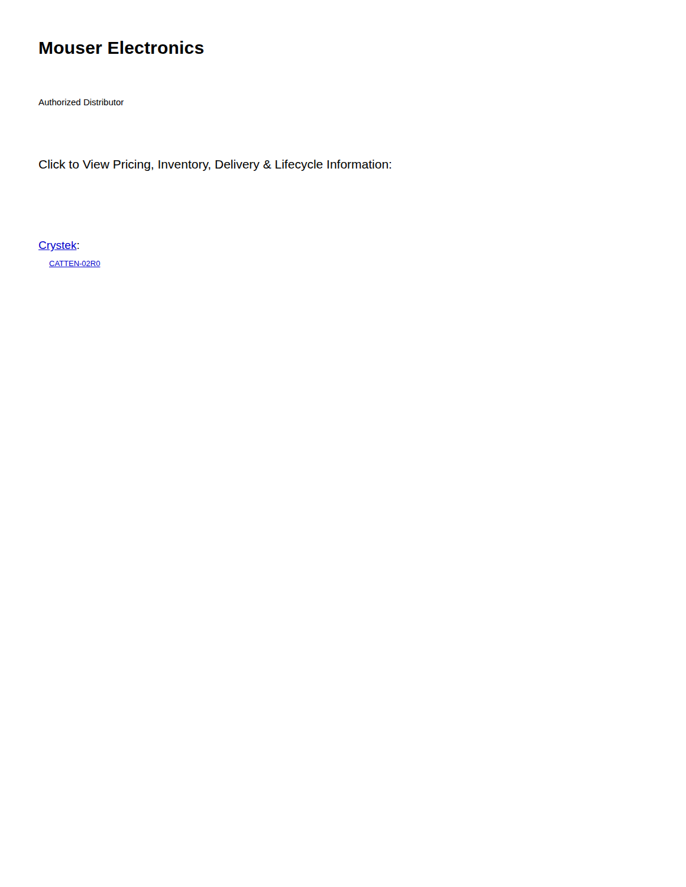Mouser Electronics
Authorized Distributor
Click to View Pricing, Inventory, Delivery & Lifecycle Information:
Crystek:
CATTEN-02R0